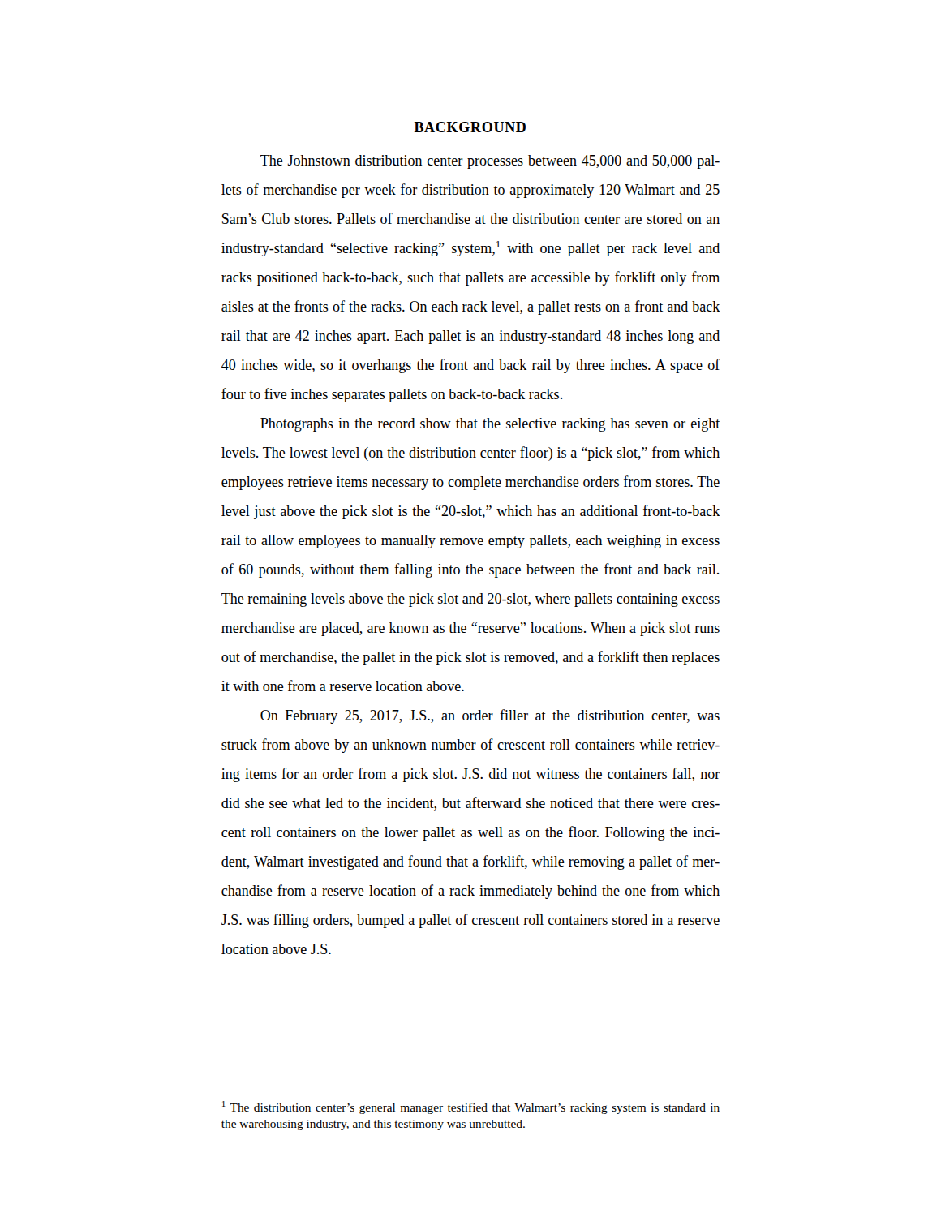BACKGROUND
The Johnstown distribution center processes between 45,000 and 50,000 pallets of merchandise per week for distribution to approximately 120 Walmart and 25 Sam’s Club stores. Pallets of merchandise at the distribution center are stored on an industry-standard “selective racking” system,1 with one pallet per rack level and racks positioned back-to-back, such that pallets are accessible by forklift only from aisles at the fronts of the racks. On each rack level, a pallet rests on a front and back rail that are 42 inches apart. Each pallet is an industry-standard 48 inches long and 40 inches wide, so it overhangs the front and back rail by three inches. A space of four to five inches separates pallets on back-to-back racks.
Photographs in the record show that the selective racking has seven or eight levels. The lowest level (on the distribution center floor) is a “pick slot,” from which employees retrieve items necessary to complete merchandise orders from stores. The level just above the pick slot is the “20-slot,” which has an additional front-to-back rail to allow employees to manually remove empty pallets, each weighing in excess of 60 pounds, without them falling into the space between the front and back rail. The remaining levels above the pick slot and 20-slot, where pallets containing excess merchandise are placed, are known as the “reserve” locations. When a pick slot runs out of merchandise, the pallet in the pick slot is removed, and a forklift then replaces it with one from a reserve location above.
On February 25, 2017, J.S., an order filler at the distribution center, was struck from above by an unknown number of crescent roll containers while retrieving items for an order from a pick slot. J.S. did not witness the containers fall, nor did she see what led to the incident, but afterward she noticed that there were crescent roll containers on the lower pallet as well as on the floor. Following the incident, Walmart investigated and found that a forklift, while removing a pallet of merchandise from a reserve location of a rack immediately behind the one from which J.S. was filling orders, bumped a pallet of crescent roll containers stored in a reserve location above J.S.
1 The distribution center’s general manager testified that Walmart’s racking system is standard in the warehousing industry, and this testimony was unrebutted.